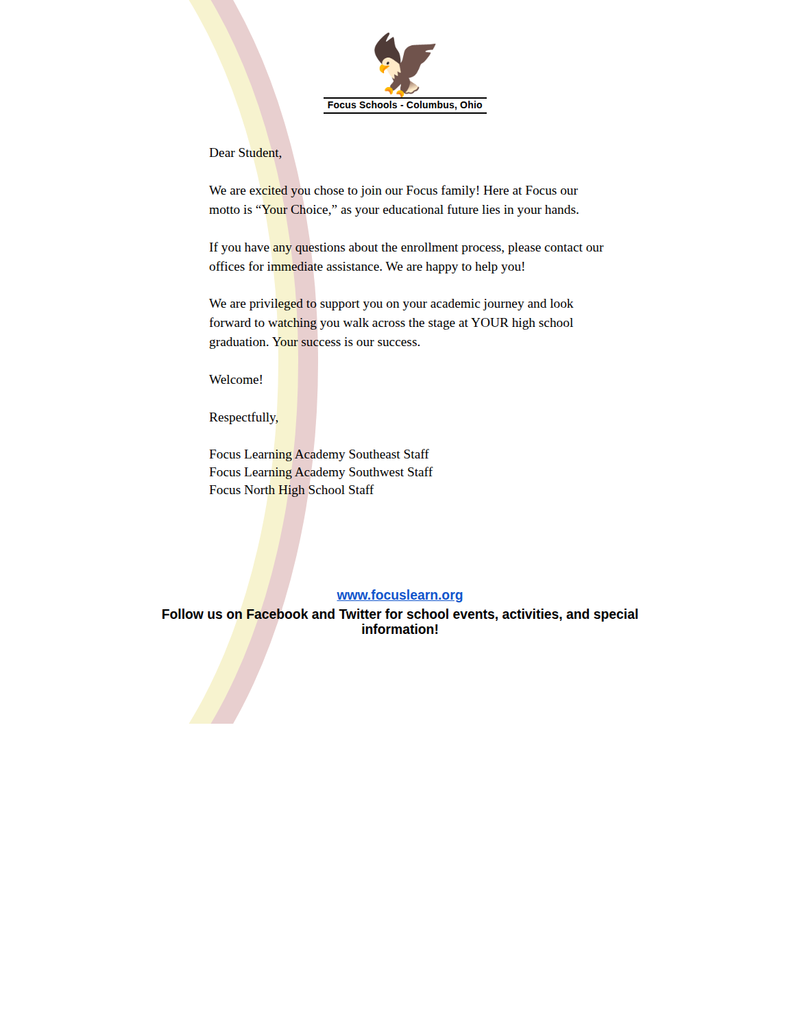🦅
Focus Schools - Columbus, Ohio
Dear Student,
We are excited you chose to join our Focus family! Here at Focus our motto is “Your Choice,” as your educational future lies in your hands.
If you have any questions about the enrollment process, please contact our offices for immediate assistance. We are happy to help you!
We are privileged to support you on your academic journey and look forward to watching you walk across the stage at YOUR high school graduation. Your success is our success.
Welcome!
Respectfully,
Focus Learning Academy Southeast Staff
Focus Learning Academy Southwest Staff
Focus North High School Staff
www.focuslearn.org
Follow us on Facebook and Twitter for school events, activities, and special information!